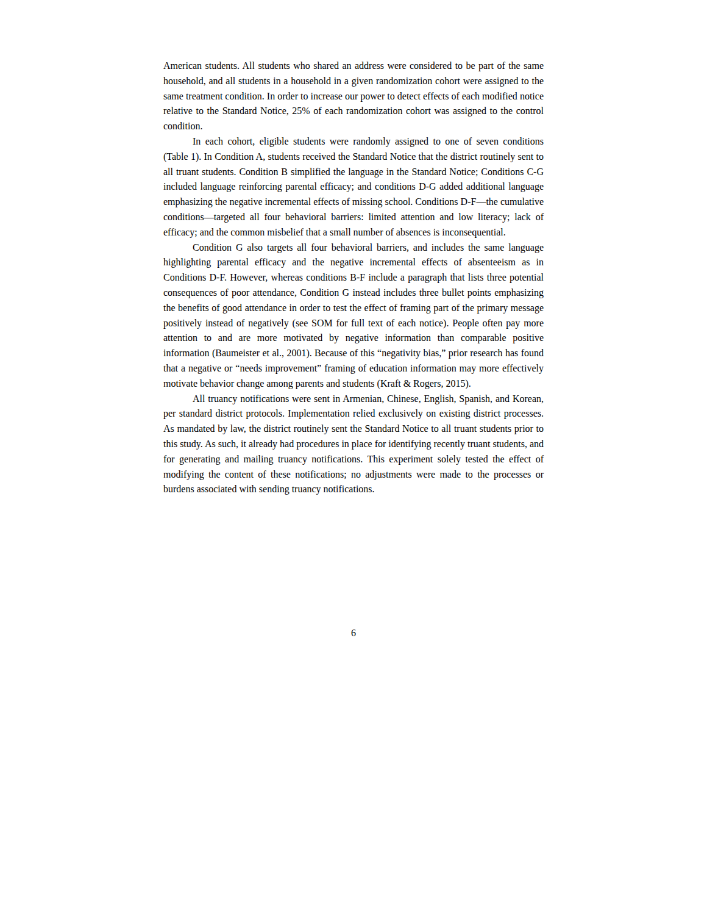American students. All students who shared an address were considered to be part of the same household, and all students in a household in a given randomization cohort were assigned to the same treatment condition. In order to increase our power to detect effects of each modified notice relative to the Standard Notice, 25% of each randomization cohort was assigned to the control condition.
In each cohort, eligible students were randomly assigned to one of seven conditions (Table 1). In Condition A, students received the Standard Notice that the district routinely sent to all truant students. Condition B simplified the language in the Standard Notice; Conditions C-G included language reinforcing parental efficacy; and conditions D-G added additional language emphasizing the negative incremental effects of missing school. Conditions D-F—the cumulative conditions—targeted all four behavioral barriers: limited attention and low literacy; lack of efficacy; and the common misbelief that a small number of absences is inconsequential.
Condition G also targets all four behavioral barriers, and includes the same language highlighting parental efficacy and the negative incremental effects of absenteeism as in Conditions D-F. However, whereas conditions B-F include a paragraph that lists three potential consequences of poor attendance, Condition G instead includes three bullet points emphasizing the benefits of good attendance in order to test the effect of framing part of the primary message positively instead of negatively (see SOM for full text of each notice). People often pay more attention to and are more motivated by negative information than comparable positive information (Baumeister et al., 2001). Because of this “negativity bias,” prior research has found that a negative or “needs improvement” framing of education information may more effectively motivate behavior change among parents and students (Kraft & Rogers, 2015).
All truancy notifications were sent in Armenian, Chinese, English, Spanish, and Korean, per standard district protocols. Implementation relied exclusively on existing district processes. As mandated by law, the district routinely sent the Standard Notice to all truant students prior to this study. As such, it already had procedures in place for identifying recently truant students, and for generating and mailing truancy notifications. This experiment solely tested the effect of modifying the content of these notifications; no adjustments were made to the processes or burdens associated with sending truancy notifications.
6